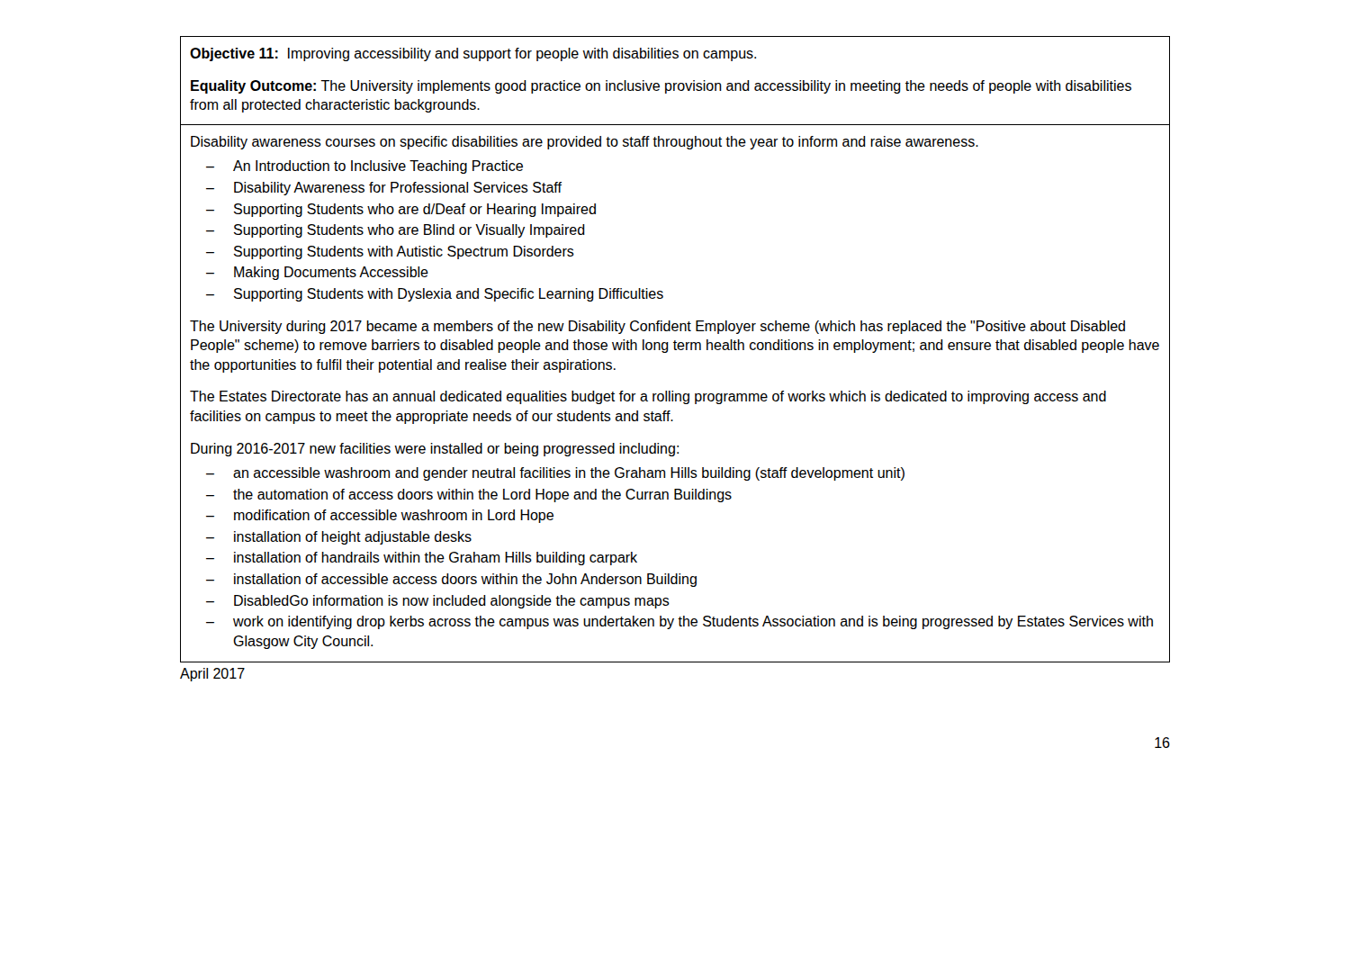| Objective 11: Improving accessibility and support for people with disabilities on campus. Equality Outcome: The University implements good practice on inclusive provision and accessibility in meeting the needs of people with disabilities from all protected characteristic backgrounds. |
| Disability awareness courses on specific disabilities are provided to staff throughout the year to inform and raise awareness. An Introduction to Inclusive Teaching Practice Disability Awareness for Professional Services Staff Supporting Students who are d/Deaf or Hearing Impaired Supporting Students who are Blind or Visually Impaired Supporting Students with Autistic Spectrum Disorders Making Documents Accessible Supporting Students with Dyslexia and Specific Learning Difficulties The University during 2017 became a members of the new Disability Confident Employer scheme (which has replaced the "Positive about Disabled People" scheme) to remove barriers to disabled people and those with long term health conditions in employment; and ensure that disabled people have the opportunities to fulfil their potential and realise their aspirations. The Estates Directorate has an annual dedicated equalities budget for a rolling programme of works which is dedicated to improving access and facilities on campus to meet the appropriate needs of our students and staff. During 2016-2017 new facilities were installed or being progressed including: an accessible washroom and gender neutral facilities in the Graham Hills building (staff development unit) the automation of access doors within the Lord Hope and the Curran Buildings modification of accessible washroom in Lord Hope installation of height adjustable desks installation of handrails within the Graham Hills building carpark installation of accessible access doors within the John Anderson Building DisabledGo information is now included alongside the campus maps work on identifying drop kerbs across the campus was undertaken by the Students Association and is being progressed by Estates Services with Glasgow City Council. |
April 2017
16